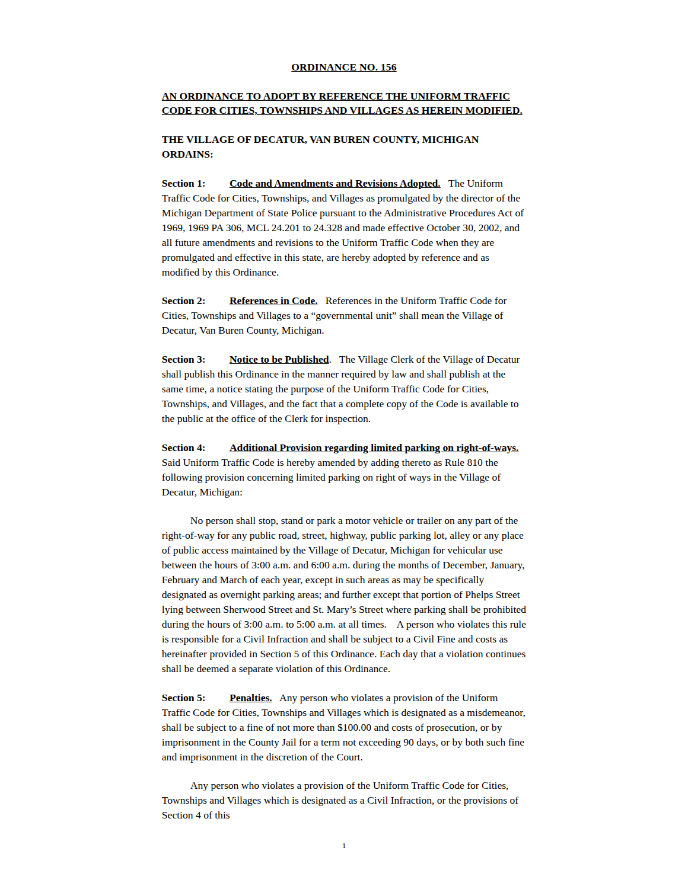ORDINANCE NO. 156
AN ORDINANCE TO ADOPT BY REFERENCE THE UNIFORM TRAFFIC CODE FOR CITIES, TOWNSHIPS AND VILLAGES AS HEREIN MODIFIED.
THE VILLAGE OF DECATUR, VAN BUREN COUNTY, MICHIGAN ORDAINS:
Section 1: Code and Amendments and Revisions Adopted. The Uniform Traffic Code for Cities, Townships, and Villages as promulgated by the director of the Michigan Department of State Police pursuant to the Administrative Procedures Act of 1969, 1969 PA 306, MCL 24.201 to 24.328 and made effective October 30, 2002, and all future amendments and revisions to the Uniform Traffic Code when they are promulgated and effective in this state, are hereby adopted by reference and as modified by this Ordinance.
Section 2: References in Code. References in the Uniform Traffic Code for Cities, Townships and Villages to a “governmental unit” shall mean the Village of Decatur, Van Buren County, Michigan.
Section 3: Notice to be Published. The Village Clerk of the Village of Decatur shall publish this Ordinance in the manner required by law and shall publish at the same time, a notice stating the purpose of the Uniform Traffic Code for Cities, Townships, and Villages, and the fact that a complete copy of the Code is available to the public at the office of the Clerk for inspection.
Section 4: Additional Provision regarding limited parking on right-of-ways. Said Uniform Traffic Code is hereby amended by adding thereto as Rule 810 the following provision concerning limited parking on right of ways in the Village of Decatur, Michigan:
No person shall stop, stand or park a motor vehicle or trailer on any part of the right-of-way for any public road, street, highway, public parking lot, alley or any place of public access maintained by the Village of Decatur, Michigan for vehicular use between the hours of 3:00 a.m. and 6:00 a.m. during the months of December, January, February and March of each year, except in such areas as may be specifically designated as overnight parking areas; and further except that portion of Phelps Street lying between Sherwood Street and St. Mary’s Street where parking shall be prohibited during the hours of 3:00 a.m. to 5:00 a.m. at all times. A person who violates this rule is responsible for a Civil Infraction and shall be subject to a Civil Fine and costs as hereinafter provided in Section 5 of this Ordinance. Each day that a violation continues shall be deemed a separate violation of this Ordinance.
Section 5: Penalties. Any person who violates a provision of the Uniform Traffic Code for Cities, Townships and Villages which is designated as a misdemeanor, shall be subject to a fine of not more than $100.00 and costs of prosecution, or by imprisonment in the County Jail for a term not exceeding 90 days, or by both such fine and imprisonment in the discretion of the Court.
Any person who violates a provision of the Uniform Traffic Code for Cities, Townships and Villages which is designated as a Civil Infraction, or the provisions of Section 4 of this
1